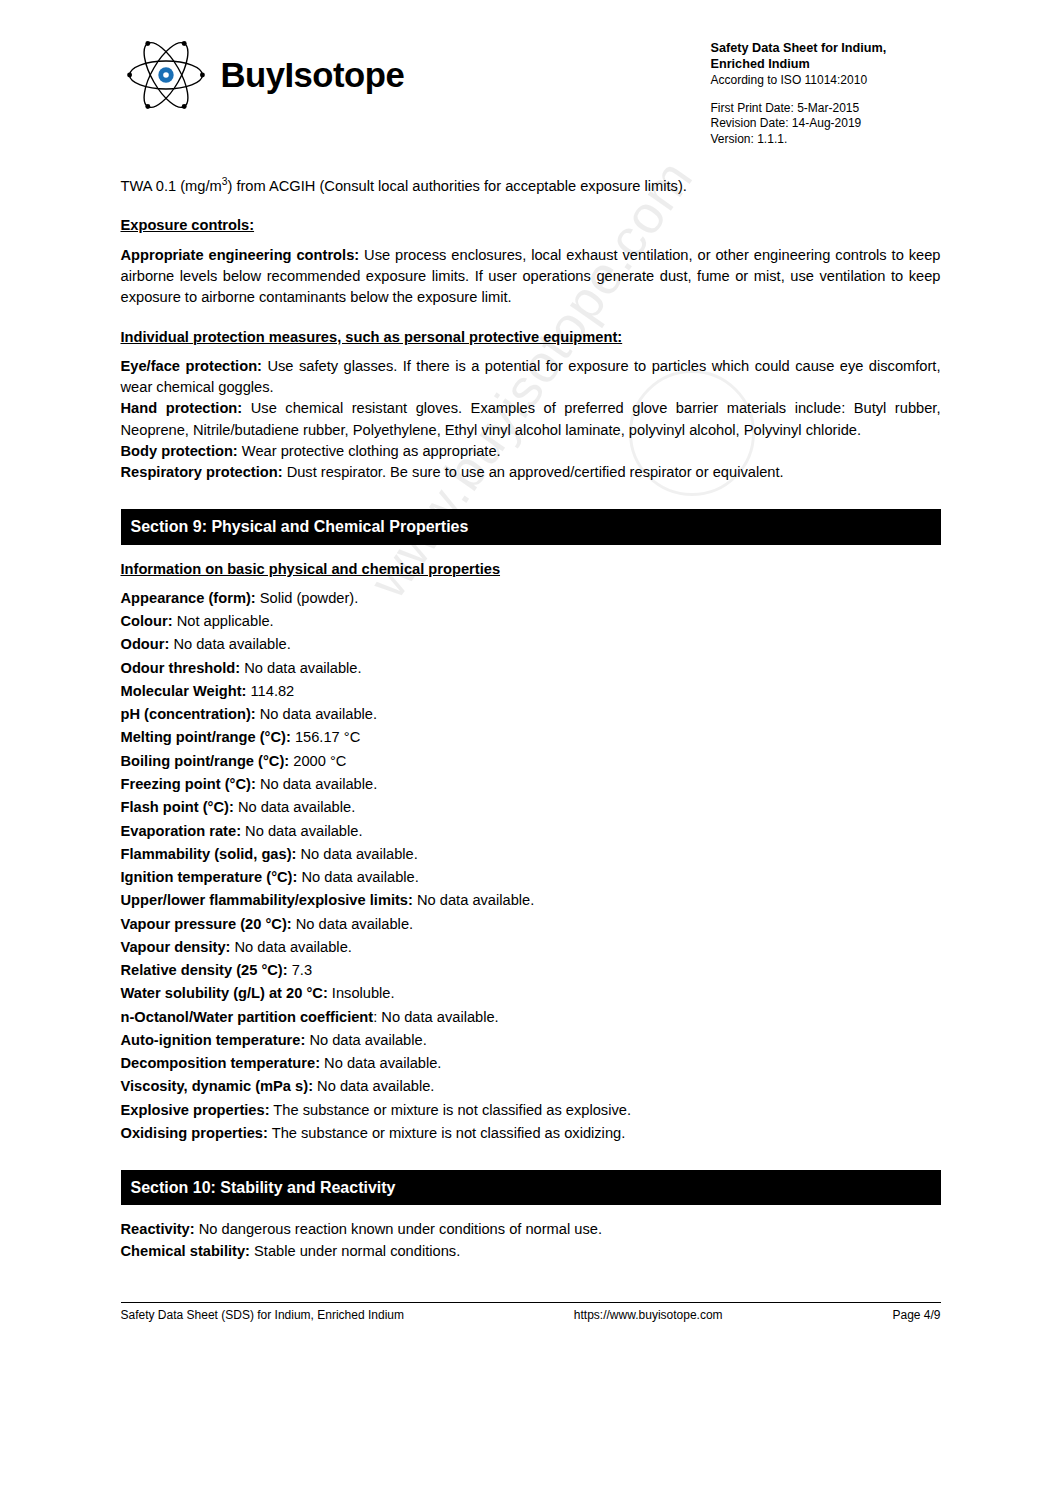BuyIsotope
Safety Data Sheet for Indium,
Enriched Indium
According to ISO 11014:2010
First Print Date: 5-Mar-2015
Revision Date: 14-Aug-2019
Version: 1.1.1.
www.buyisotope.com
TWA 0.1 (mg/m3) from ACGIH (Consult local authorities for acceptable exposure limits).
Exposure controls:
Appropriate engineering controls: Use process enclosures, local exhaust ventilation, or other engineering controls to keep airborne levels below recommended exposure limits. If user operations generate dust, fume or mist, use ventilation to keep exposure to airborne contaminants below the exposure limit.
Individual protection measures, such as personal protective equipment:
Eye/face protection: Use safety glasses. If there is a potential for exposure to particles which could cause eye discomfort, wear chemical goggles.
Hand protection: Use chemical resistant gloves. Examples of preferred glove barrier materials include: Butyl rubber, Neoprene, Nitrile/butadiene rubber, Polyethylene, Ethyl vinyl alcohol laminate, polyvinyl alcohol, Polyvinyl chloride.
Body protection: Wear protective clothing as appropriate.
Respiratory protection: Dust respirator. Be sure to use an approved/certified respirator or equivalent.
Section 9: Physical and Chemical Properties
Information on basic physical and chemical properties
Appearance (form): Solid (powder).
Colour: Not applicable.
Odour: No data available.
Odour threshold: No data available.
Molecular Weight: 114.82
pH (concentration): No data available.
Melting point/range (°C): 156.17 °C
Boiling point/range (°C): 2000 °C
Freezing point (°C): No data available.
Flash point (°C): No data available.
Evaporation rate: No data available.
Flammability (solid, gas): No data available.
Ignition temperature (°C): No data available.
Upper/lower flammability/explosive limits: No data available.
Vapour pressure (20 °C): No data available.
Vapour density: No data available.
Relative density (25 °C): 7.3
Water solubility (g/L) at 20 °C: Insoluble.
n-Octanol/Water partition coefficient: No data available.
Auto-ignition temperature: No data available.
Decomposition temperature: No data available.
Viscosity, dynamic (mPa s): No data available.
Explosive properties: The substance or mixture is not classified as explosive.
Oxidising properties: The substance or mixture is not classified as oxidizing.
Section 10: Stability and Reactivity
Reactivity: No dangerous reaction known under conditions of normal use.
Chemical stability: Stable under normal conditions.
Safety Data Sheet (SDS) for Indium, Enriched Indium
https://www.buyisotope.com
Page 4/9